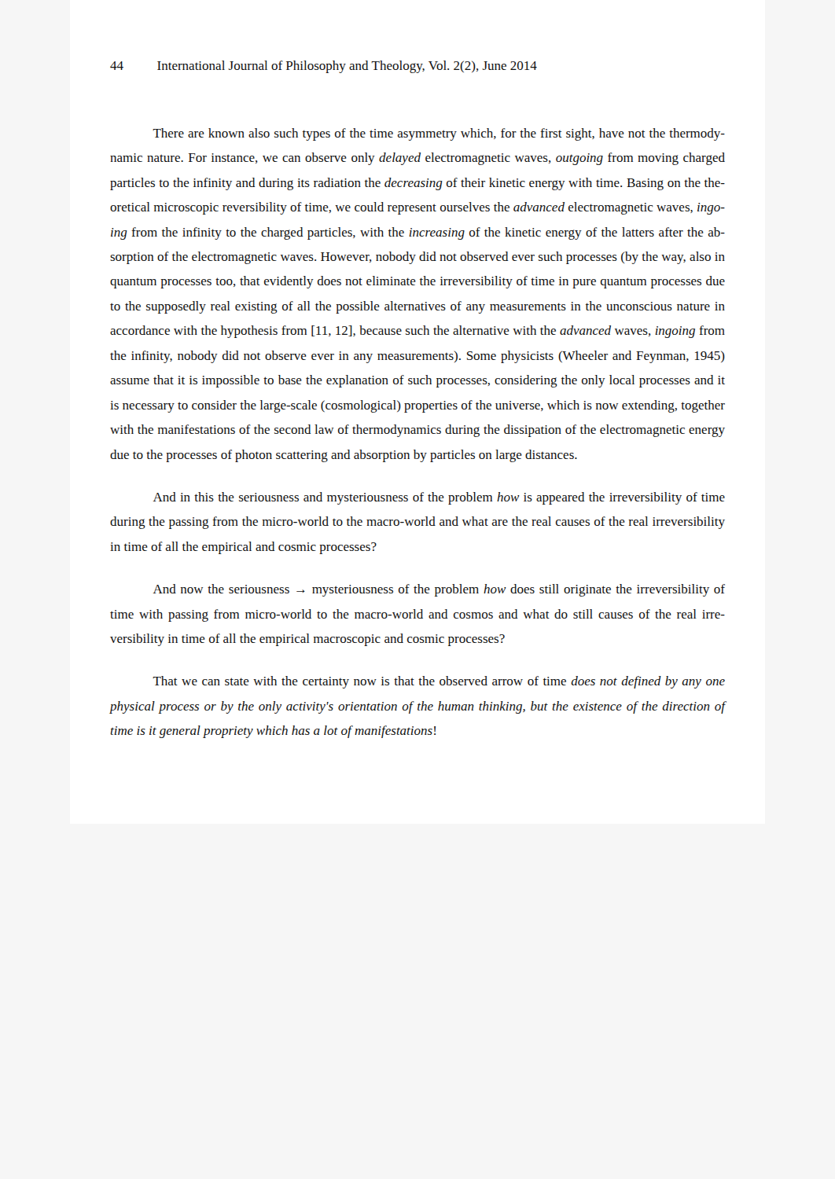44 International Journal of Philosophy and Theology, Vol. 2(2), June 2014
There are known also such types of the time asymmetry which, for the first sight, have not the thermodynamic nature. For instance, we can observe only delayed electromagnetic waves, outgoing from moving charged particles to the infinity and during its radiation the decreasing of their kinetic energy with time. Basing on the theoretical microscopic reversibility of time, we could represent ourselves the advanced electromagnetic waves, ingoing from the infinity to the charged particles, with the increasing of the kinetic energy of the latters after the absorption of the electromagnetic waves. However, nobody did not observed ever such processes (by the way, also in quantum processes too, that evidently does not eliminate the irreversibility of time in pure quantum processes due to the supposedly real existing of all the possible alternatives of any measurements in the unconscious nature in accordance with the hypothesis from [11, 12], because such the alternative with the advanced waves, ingoing from the infinity, nobody did not observe ever in any measurements). Some physicists (Wheeler and Feynman, 1945) assume that it is impossible to base the explanation of such processes, considering the only local processes and it is necessary to consider the large-scale (cosmological) properties of the universe, which is now extending, together with the manifestations of the second law of thermodynamics during the dissipation of the electromagnetic energy due to the processes of photon scattering and absorption by particles on large distances.
And in this the seriousness and mysteriousness of the problem how is appeared the irreversibility of time during the passing from the micro-world to the macro-world and what are the real causes of the real irreversibility in time of all the empirical and cosmic processes?
And now the seriousness → mysteriousness of the problem how does still originate the irreversibility of time with passing from micro-world to the macro-world and cosmos and what do still causes of the real irreversibility in time of all the empirical macroscopic and cosmic processes?
That we can state with the certainty now is that the observed arrow of time does not defined by any one physical process or by the only activity's orientation of the human thinking, but the existence of the direction of time is it general propriety which has a lot of manifestations!